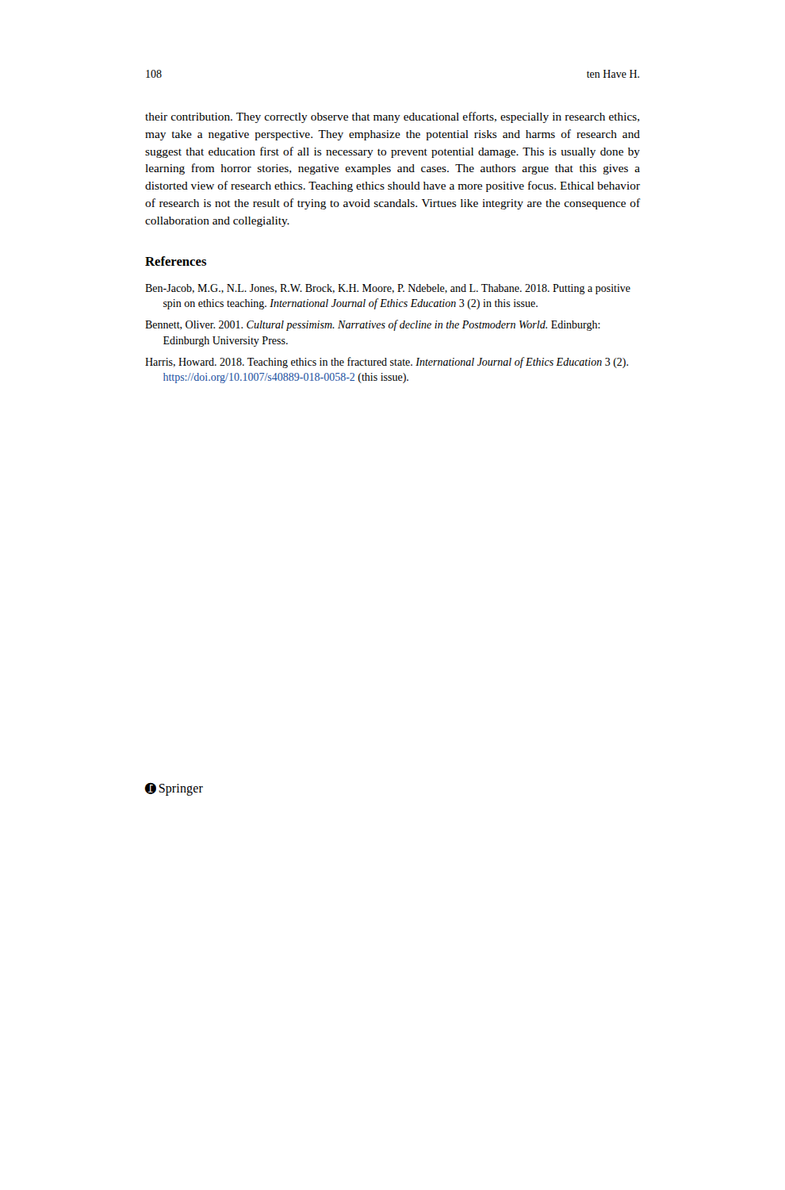108 ten Have H.
their contribution. They correctly observe that many educational efforts, especially in research ethics, may take a negative perspective. They emphasize the potential risks and harms of research and suggest that education first of all is necessary to prevent potential damage. This is usually done by learning from horror stories, negative examples and cases. The authors argue that this gives a distorted view of research ethics. Teaching ethics should have a more positive focus. Ethical behavior of research is not the result of trying to avoid scandals. Virtues like integrity are the consequence of collaboration and collegiality.
References
Ben-Jacob, M.G., N.L. Jones, R.W. Brock, K.H. Moore, P. Ndebele, and L. Thabane. 2018. Putting a positive spin on ethics teaching. International Journal of Ethics Education 3 (2) in this issue.
Bennett, Oliver. 2001. Cultural pessimism. Narratives of decline in the Postmodern World. Edinburgh: Edinburgh University Press.
Harris, Howard. 2018. Teaching ethics in the fractured state. International Journal of Ethics Education 3 (2). https://doi.org/10.1007/s40889-018-0058-2 (this issue).
➊ Springer